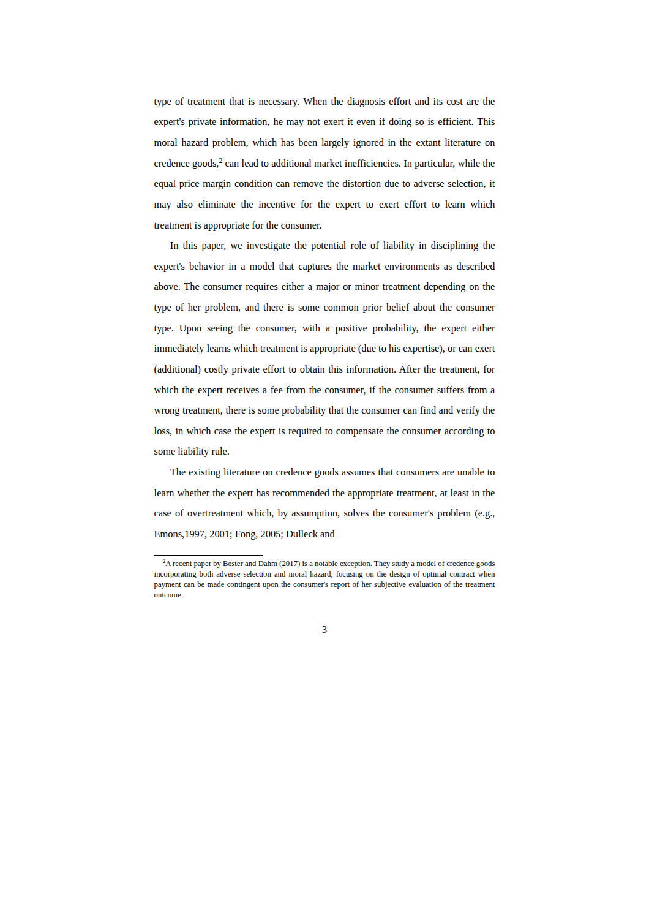type of treatment that is necessary. When the diagnosis effort and its cost are the expert's private information, he may not exert it even if doing so is efficient. This moral hazard problem, which has been largely ignored in the extant literature on credence goods,2 can lead to additional market inefficiencies. In particular, while the equal price margin condition can remove the distortion due to adverse selection, it may also eliminate the incentive for the expert to exert effort to learn which treatment is appropriate for the consumer.
In this paper, we investigate the potential role of liability in disciplining the expert's behavior in a model that captures the market environments as described above. The consumer requires either a major or minor treatment depending on the type of her problem, and there is some common prior belief about the consumer type. Upon seeing the consumer, with a positive probability, the expert either immediately learns which treatment is appropriate (due to his expertise), or can exert (additional) costly private effort to obtain this information. After the treatment, for which the expert receives a fee from the consumer, if the consumer suffers from a wrong treatment, there is some probability that the consumer can find and verify the loss, in which case the expert is required to compensate the consumer according to some liability rule.
The existing literature on credence goods assumes that consumers are unable to learn whether the expert has recommended the appropriate treatment, at least in the case of overtreatment which, by assumption, solves the consumer's problem (e.g., Emons,1997, 2001; Fong, 2005; Dulleck and
2A recent paper by Bester and Dahm (2017) is a notable exception. They study a model of credence goods incorporating both adverse selection and moral hazard, focusing on the design of optimal contract when payment can be made contingent upon the consumer's report of her subjective evaluation of the treatment outcome.
3